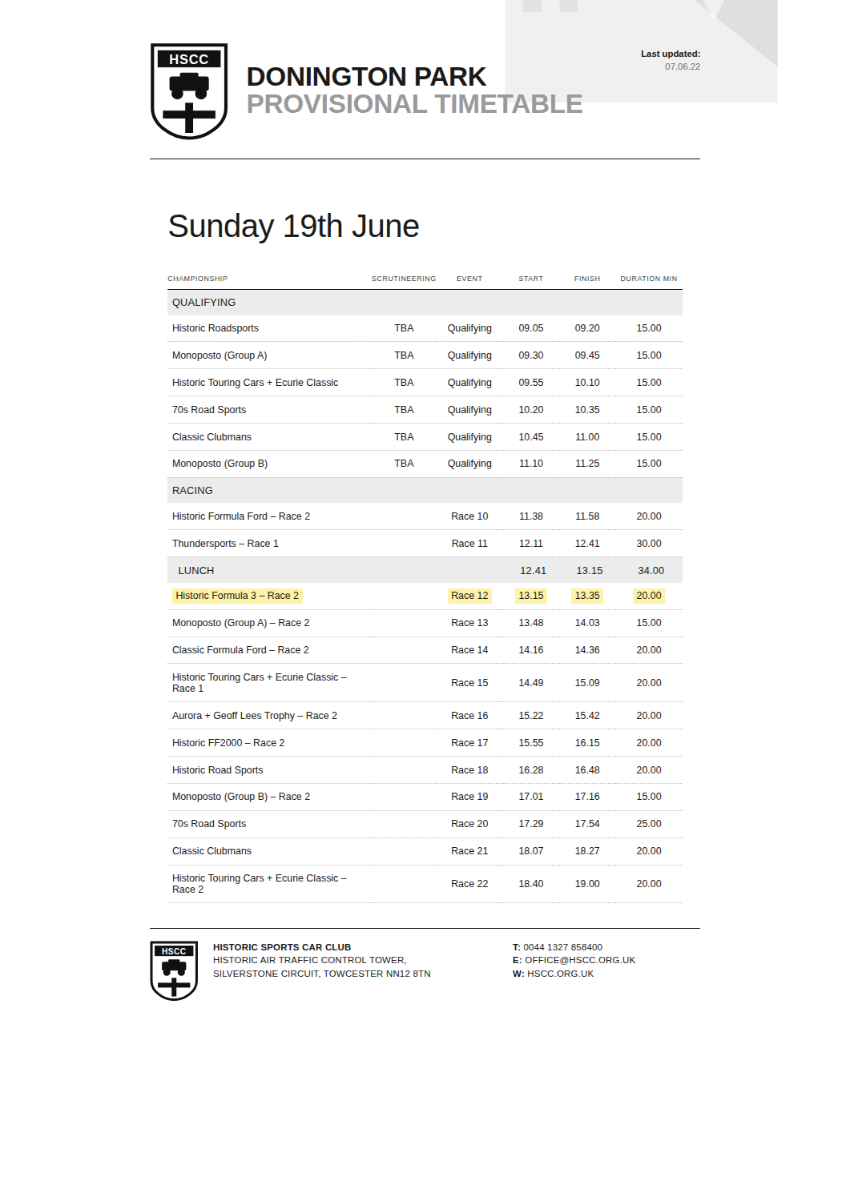HSCC
Donington ParkProvisional Timetable
Last updated:
07.06.22
Sunday 19th June
| Championship | Scrutineering | Event | Start | Finish | Duration min |
| --- | --- | --- | --- | --- | --- |
| QUALIFYING |
| Historic Roadsports | TBA | Qualifying | 09.05 | 09.20 | 15.00 |
| Monoposto (Group A) | TBA | Qualifying | 09.30 | 09.45 | 15.00 |
| Historic Touring Cars + Ecurie Classic | TBA | Qualifying | 09.55 | 10.10 | 15.00 |
| 70s Road Sports | TBA | Qualifying | 10.20 | 10.35 | 15.00 |
| Classic Clubmans | TBA | Qualifying | 10.45 | 11.00 | 15.00 |
| Monoposto (Group B) | TBA | Qualifying | 11.10 | 11.25 | 15.00 |
| RACING |
| Historic Formula Ford – Race 2 | | Race 10 | 11.38 | 11.58 | 20.00 |
| Thundersports – Race 1 | | Race 11 | 12.11 | 12.41 | 30.00 |
| LUNCH | | | 12.41 | 13.15 | 34.00 |
| Historic Formula 3 – Race 2 | | Race 12 | 13.15 | 13.35 | 20.00 |
| Monoposto (Group A) – Race 2 | | Race 13 | 13.48 | 14.03 | 15.00 |
| Classic Formula Ford – Race 2 | | Race 14 | 14.16 | 14.36 | 20.00 |
| Historic Touring Cars + Ecurie Classic – Race 1 | | Race 15 | 14.49 | 15.09 | 20.00 |
| Aurora + Geoff Lees Trophy – Race 2 | | Race 16 | 15.22 | 15.42 | 20.00 |
| Historic FF2000 – Race 2 | | Race 17 | 15.55 | 16.15 | 20.00 |
| Historic Road Sports | | Race 18 | 16.28 | 16.48 | 20.00 |
| Monoposto (Group B) – Race 2 | | Race 19 | 17.01 | 17.16 | 15.00 |
| 70s Road Sports | | Race 20 | 17.29 | 17.54 | 25.00 |
| Classic Clubmans | | Race 21 | 18.07 | 18.27 | 20.00 |
| Historic Touring Cars + Ecurie Classic – Race 2 | | Race 22 | 18.40 | 19.00 | 20.00 |
HSCC
Historic Sports Car Club
Historic Air Traffic Control Tower,
Silverstone Circuit, Towcester NN12 8TN
T: 0044 1327 858400
E: office@hscc.org.uk
W: hscc.org.uk